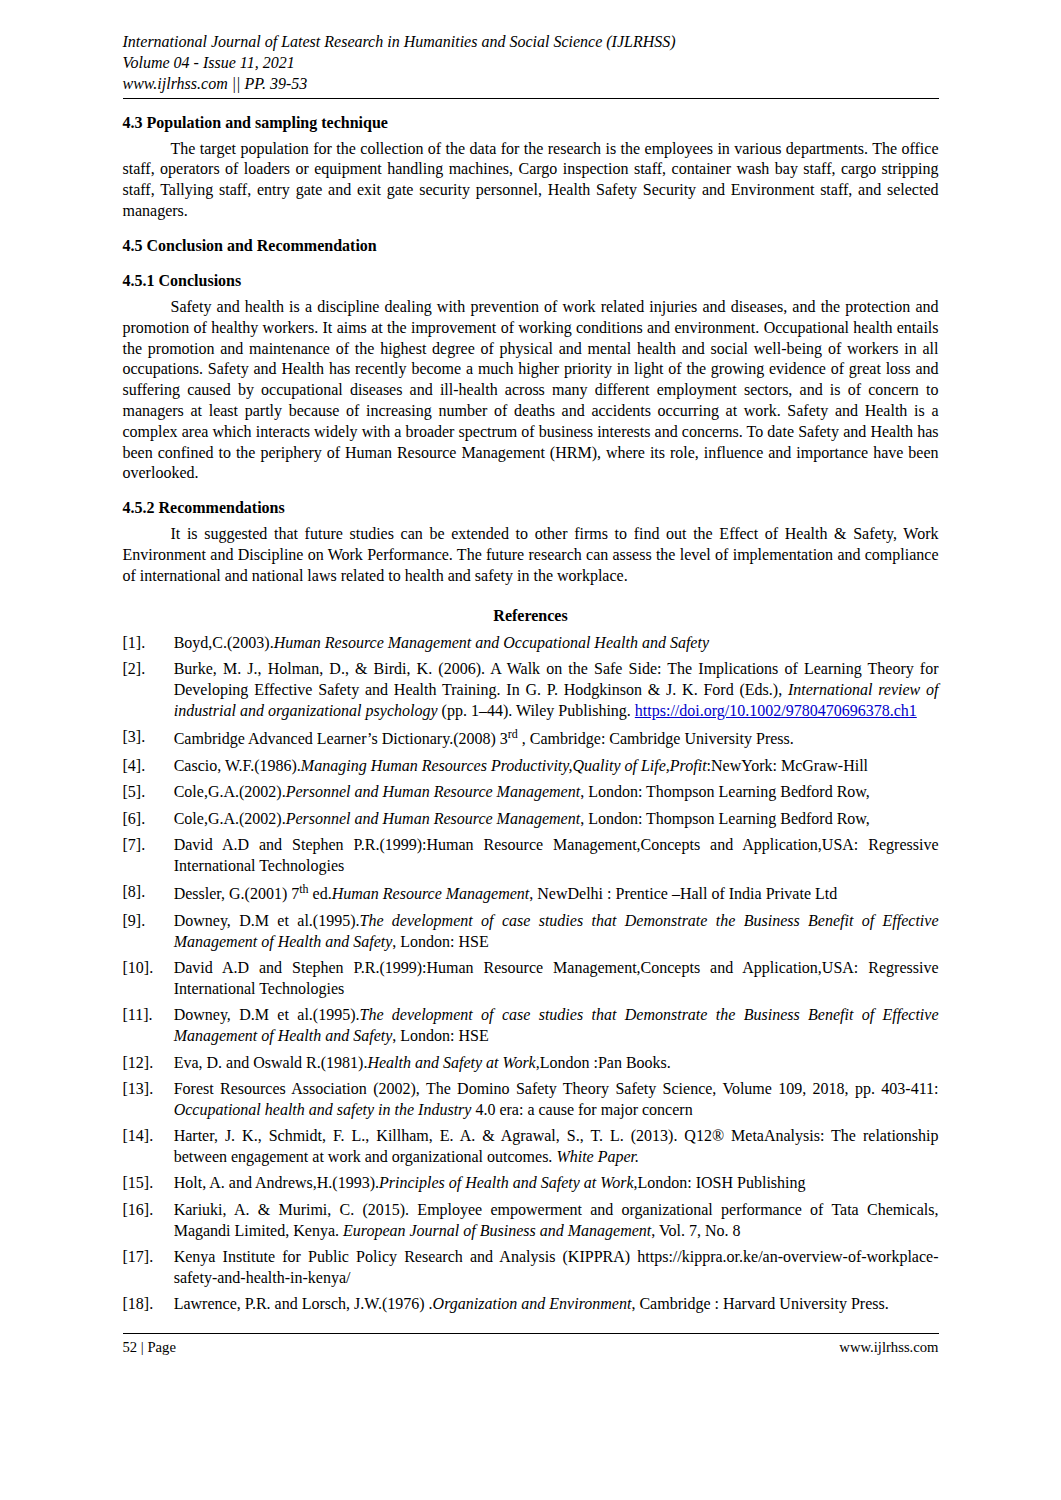International Journal of Latest Research in Humanities and Social Science (IJLRHSS) Volume 04 - Issue 11, 2021 www.ijlrhss.com || PP. 39-53
4.3 Population and sampling technique
The target population for the collection of the data for the research is the employees in various departments. The office staff, operators of loaders or equipment handling machines, Cargo inspection staff, container wash bay staff, cargo stripping staff, Tallying staff, entry gate and exit gate security personnel, Health Safety Security and Environment staff, and selected managers.
4.5 Conclusion and Recommendation
4.5.1 Conclusions
Safety and health is a discipline dealing with prevention of work related injuries and diseases, and the protection and promotion of healthy workers. It aims at the improvement of working conditions and environment. Occupational health entails the promotion and maintenance of the highest degree of physical and mental health and social well-being of workers in all occupations. Safety and Health has recently become a much higher priority in light of the growing evidence of great loss and suffering caused by occupational diseases and ill-health across many different employment sectors, and is of concern to managers at least partly because of increasing number of deaths and accidents occurring at work. Safety and Health is a complex area which interacts widely with a broader spectrum of business interests and concerns. To date Safety and Health has been confined to the periphery of Human Resource Management (HRM), where its role, influence and importance have been overlooked.
4.5.2 Recommendations
It is suggested that future studies can be extended to other firms to find out the Effect of Health & Safety, Work Environment and Discipline on Work Performance. The future research can assess the level of implementation and compliance of international and national laws related to health and safety in the workplace.
References
[1]. Boyd,C.(2003).Human Resource Management and Occupational Health and Safety
[2]. Burke, M. J., Holman, D., & Birdi, K. (2006). A Walk on the Safe Side: The Implications of Learning Theory for Developing Effective Safety and Health Training. In G. P. Hodgkinson & J. K. Ford (Eds.), International review of industrial and organizational psychology (pp. 1–44). Wiley Publishing. https://doi.org/10.1002/9780470696378.ch1
[3]. Cambridge Advanced Learner’s Dictionary.(2008) 3rd , Cambridge: Cambridge University Press.
[4]. Cascio, W.F.(1986).Managing Human Resources Productivity,Quality of Life,Profit:NewYork: McGraw-Hill
[5]. Cole,G.A.(2002).Personnel and Human Resource Management, London: Thompson Learning Bedford Row,
[6]. Cole,G.A.(2002).Personnel and Human Resource Management, London: Thompson Learning Bedford Row,
[7]. David A.D and Stephen P.R.(1999):Human Resource Management,Concepts and Application,USA: Regressive International Technologies
[8]. Dessler, G.(2001) 7th ed.Human Resource Management, NewDelhi : Prentice –Hall of India Private Ltd
[9]. Downey, D.M et al.(1995).The development of case studies that Demonstrate the Business Benefit of Effective Management of Health and Safety, London: HSE
[10]. David A.D and Stephen P.R.(1999):Human Resource Management,Concepts and Application,USA: Regressive International Technologies
[11]. Downey, D.M et al.(1995).The development of case studies that Demonstrate the Business Benefit of Effective Management of Health and Safety, London: HSE
[12]. Eva, D. and Oswald R.(1981).Health and Safety at Work,London :Pan Books.
[13]. Forest Resources Association (2002), The Domino Safety Theory Safety Science, Volume 109, 2018, pp. 403-411: Occupational health and safety in the Industry 4.0 era: a cause for major concern
[14]. Harter, J. K., Schmidt, F. L., Killham, E. A. & Agrawal, S., T. L. (2013). Q12® MetaAnalysis: The relationship between engagement at work and organizational outcomes. White Paper.
[15]. Holt, A. and Andrews,H.(1993).Principles of Health and Safety at Work,London: IOSH Publishing
[16]. Kariuki, A. & Murimi, C. (2015). Employee empowerment and organizational performance of Tata Chemicals, Magandi Limited, Kenya. European Journal of Business and Management, Vol. 7, No. 8
[17]. Kenya Institute for Public Policy Research and Analysis (KIPPRA) https://kippra.or.ke/an-overview-of-workplace-safety-and-health-in-kenya/
[18]. Lawrence, P.R. and Lorsch, J.W.(1976) .Organization and Environment, Cambridge : Harvard University Press.
52 | Page www.ijlrhss.com